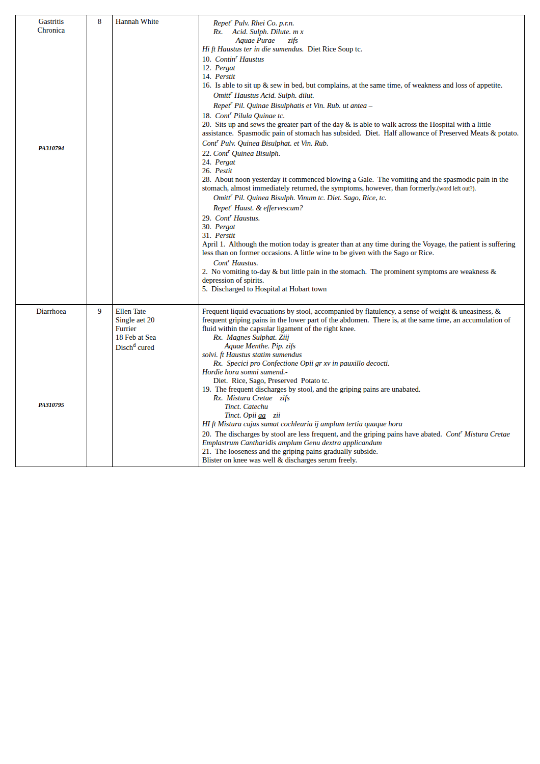| Gastritis Chronica PA310794 | 8 | Hannah White | Repet r Pulv. Rhei Co. p.r.n. Rx. Acid. Sulph. Dilute. m x Aquae Purae zifs Hi ft Haustus ter in die sumendus. Diet Rice Soup tc. 10. Contin r Haustus 12. Pergat 14. Perstit 16. Is able to sit up & sew in bed, but complains, at the same time, of weakness and loss of appetite. Omitt r Haustus Acid. Sulph. dilut. Repet r Pil. Quinae Bisulphatis et Vin. Rub. ut antea – 18. Cont r Pilula Quinae tc. 20. Sits up and sews the greater part of the day & is able to walk across the Hospital with a little assistance. Spasmodic pain of stomach has subsided. Diet. Half allowance of Preserved Meats & potato. Cont r Pulv. Quinea Bisulphat. et Vin. Rub. 22. Cont r Quinea Bisulph. 24. Pergat 26. Pestit 28. About noon yesterday it commenced blowing a Gale. The vomiting and the spasmodic pain in the stomach, almost immediately returned, the symptoms, however, than formerly. (word left out?). Omitt r Pil. Quinea Bisulph. Vinum tc. Diet. Sago, Rice, tc. Repet r Haust. & effervescum? 29. Cont r Haustus. 30. Pergat 31. Perstit April 1. Although the motion today is greater than at any time during the Voyage, the patient is suffering less than on former occasions. A little wine to be given with the Sago or Rice. Cont r Haustus. 2. No vomiting to-day & but little pain in the stomach. The prominent symptoms are weakness & depression of spirits. 5. Discharged to Hospital at Hobart town |
| Diarrhoea PA310795 | 9 | Ellen Tate Single aet 20 Furrier 18 Feb at Sea Disch d cured | Frequent liquid evacuations by stool, accompanied by flatulency, a sense of weight & uneasiness, & frequent griping pains in the lower part of the abdomen. There is, at the same time, an accumulation of fluid within the capsular ligament of the right knee. Rx. Magnes Sulphat. Ziij Aquae Menthe. Pip. zifs solvi. ft Haustus statim sumendus Rx. Specici pro Confectione Opii gr xv in pauxillo decocti. Hordie hora somni sumend.- Diet. Rice, Sago, Preserved Potato tc. 19. The frequent discharges by stool, and the griping pains are unabated. Rx. Mistura Cretae zifs Tinct. Catechu Tinct. Opii aa zii HI ft Mistura cujus sumat cochlearia ij amplum tertia quaque hora 20. The discharges by stool are less frequent, and the griping pains have abated. Cont r Mistura Cretae Emplastrum Cantharidis amplum Genu dextra applicandum 21. The looseness and the griping pains gradually subside. Blister on knee was well & discharges serum freely. |